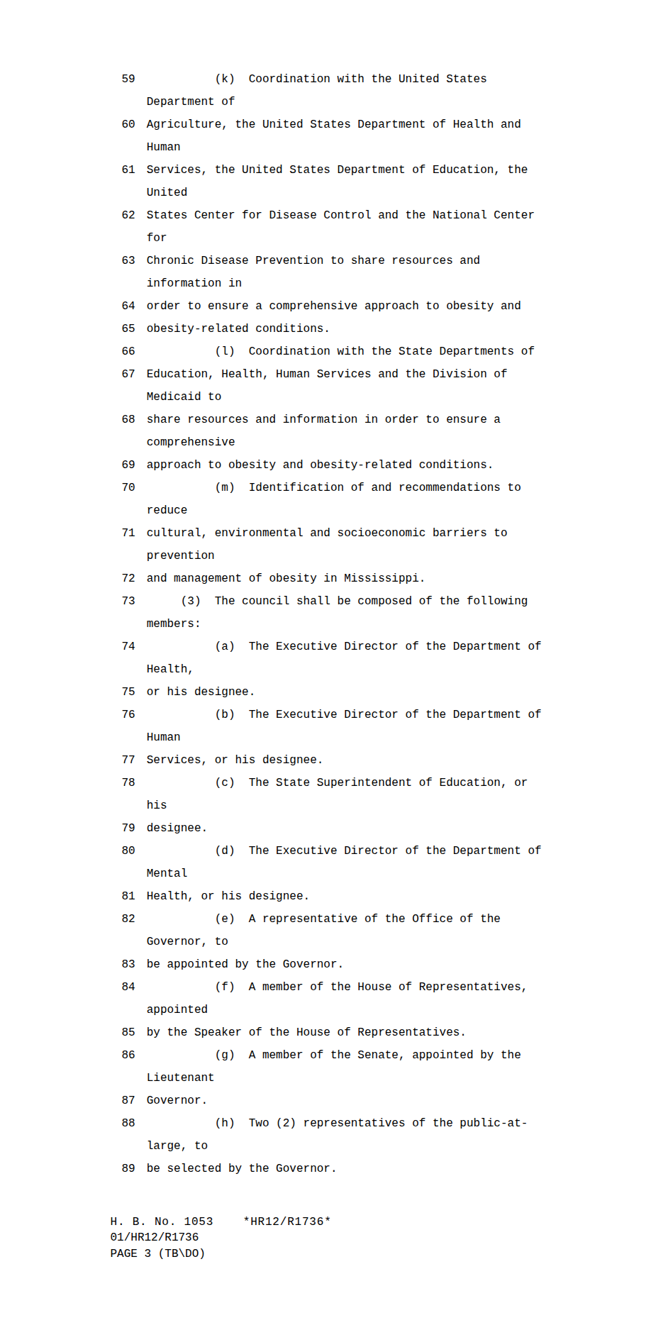(k) Coordination with the United States Department of
Agriculture, the United States Department of Health and Human
Services, the United States Department of Education, the United
States Center for Disease Control and the National Center for
Chronic Disease Prevention to share resources and information in
order to ensure a comprehensive approach to obesity and
obesity-related conditions.
(l) Coordination with the State Departments of
Education, Health, Human Services and the Division of Medicaid to
share resources and information in order to ensure a comprehensive
approach to obesity and obesity-related conditions.
(m) Identification of and recommendations to reduce
cultural, environmental and socioeconomic barriers to prevention
and management of obesity in Mississippi.
(3) The council shall be composed of the following members:
(a) The Executive Director of the Department of Health,
or his designee.
(b) The Executive Director of the Department of Human
Services, or his designee.
(c) The State Superintendent of Education, or his
designee.
(d) The Executive Director of the Department of Mental
Health, or his designee.
(e) A representative of the Office of the Governor, to
be appointed by the Governor.
(f) A member of the House of Representatives, appointed
by the Speaker of the House of Representatives.
(g) A member of the Senate, appointed by the Lieutenant
Governor.
(h) Two (2) representatives of the public-at-large, to
be selected by the Governor.
H. B. No. 1053 *HR12/R1736*
01/HR12/R1736
PAGE 3 (TB\DO)